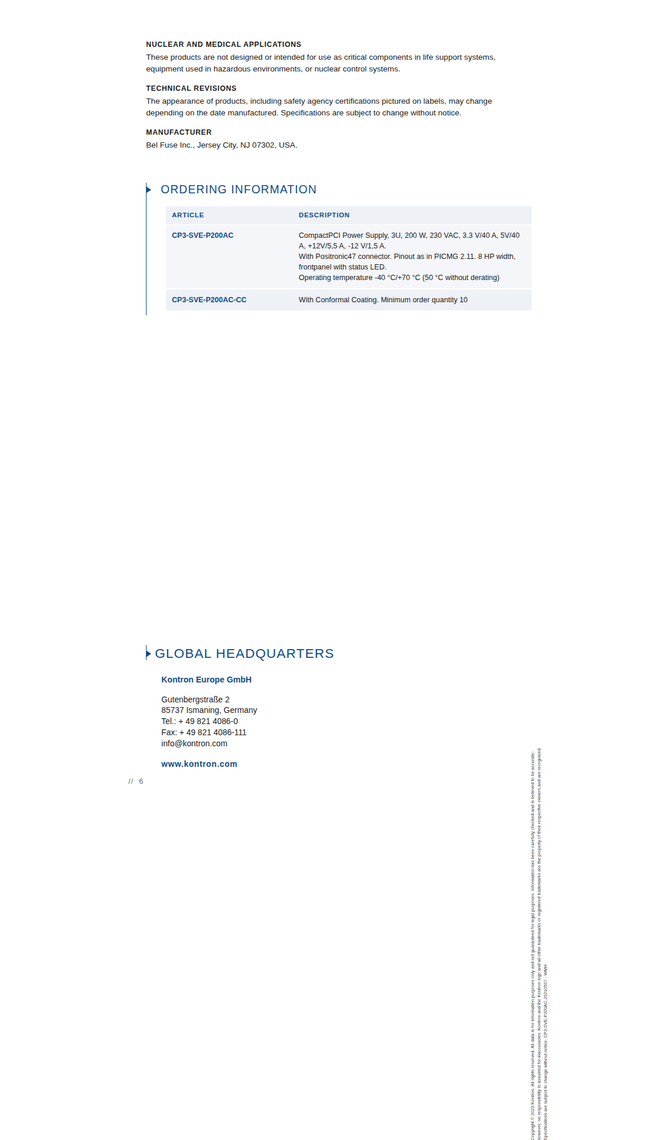Nuclear and Medical Applications
These products are not designed or intended for use as critical components in life support systems, equipment used in hazardous environments, or nuclear control systems.
Technical Revisions
The appearance of products, including safety agency certifications pictured on labels, may change depending on the date manufactured. Specifications are subject to change without notice.
Manufacturer
Bel Fuse Inc., Jersey City, NJ 07302, USA.
ORDERING INFORMATION
| Article | Description |
| --- | --- |
| CP3-SVE-P200AC | CompactPCI Power Supply, 3U, 200 W, 230 VAC, 3.3 V/40 A, 5V/40 A, +12V/5,5 A, -12 V/1,5 A. With Positronic47 connector. Pinout as in PICMG 2.11. 8 HP width, frontpanel with status LED. Operating temperature -40 °C/+70 °C (50 °C without derating) |
| CP3-SVE-P200AC-CC | With Conformal Coating. Minimum order quantity 10 |
GLOBAL HEADQUARTERS
Kontron Europe GmbH
Gutenbergstraße 2
85737 Ismaning, Germany
Tel.: + 49 821 4086-0
Fax: + 49 821 4086-111
info@kontron.com
www.kontron.com
// 6
Copyright © 2021 Kontron. All rights reserved. All data is for information purposes only and not guaranteed for legal purposes. Information has been carefully checked and is believed to be accurate; however, no responsibility is assumed for inaccuracies. Kontron and the Kontron logo and all other trademarks or registered trademarks are the property of their respective owners and are recognized. Specifications are subject to change without notice. CP3-SVE-P200AC-20210507 - WMH